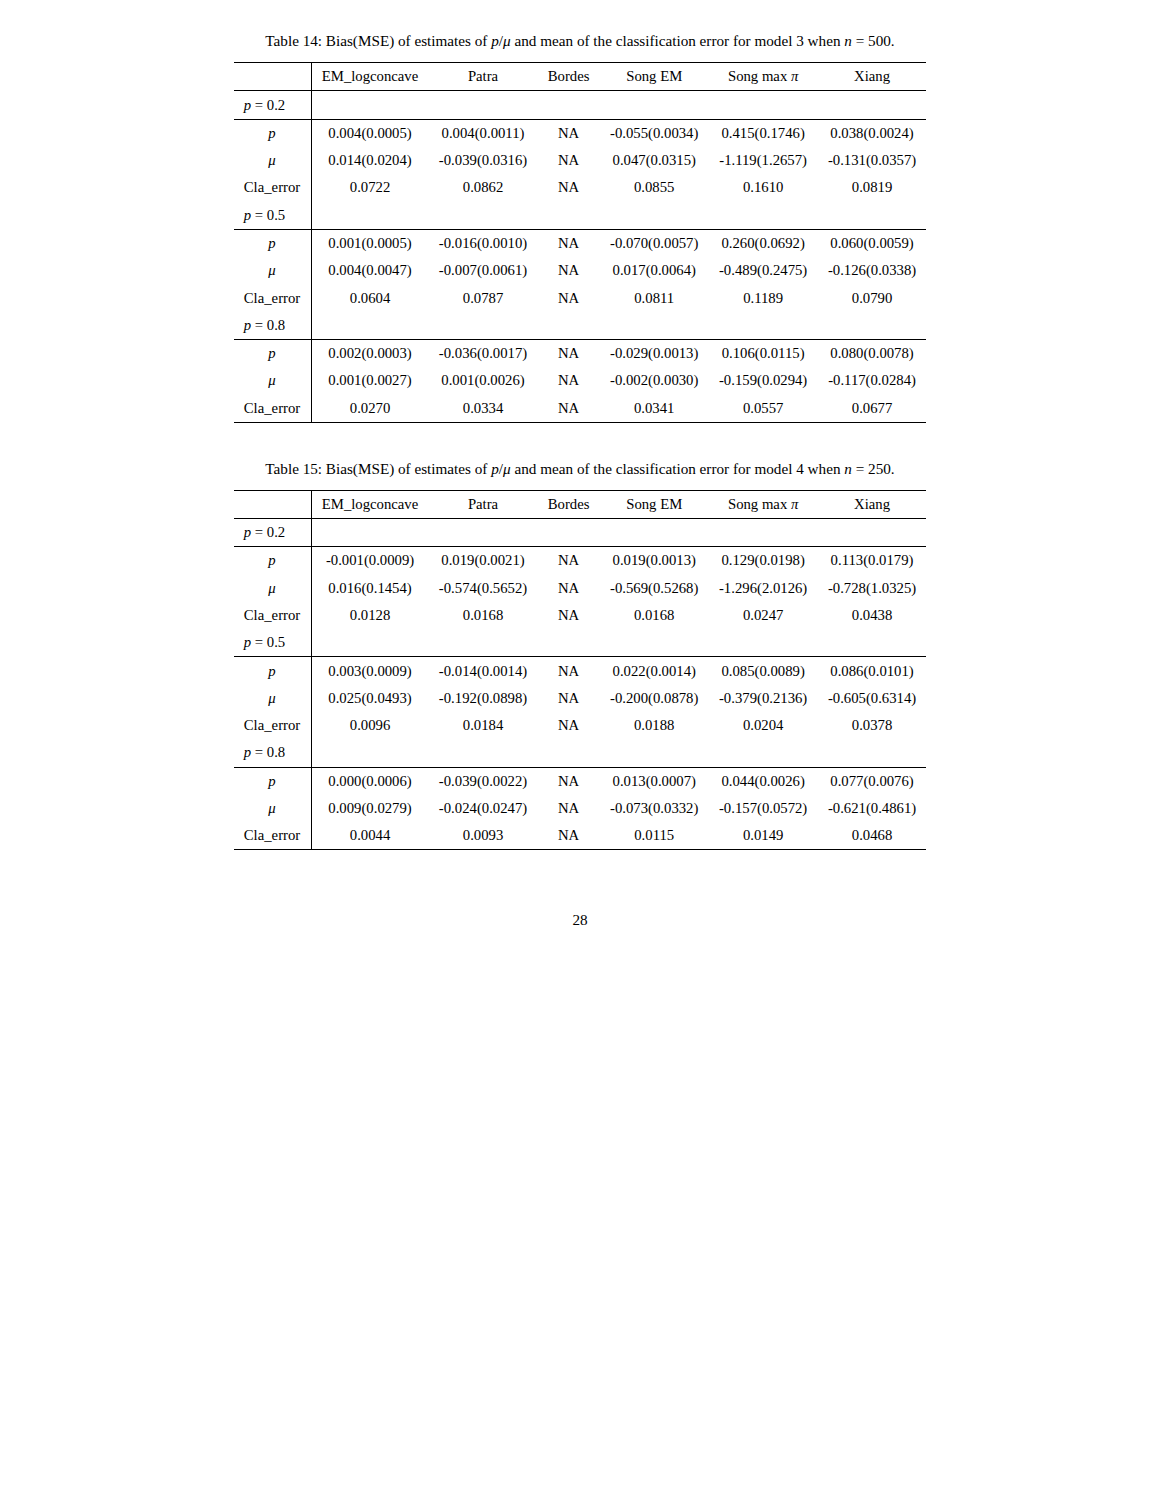Table 14: Bias(MSE) of estimates of p/μ and mean of the classification error for model 3 when n = 500.
| | EM_logconcave | Patra | Bordes | Song EM | Song max π | Xiang |
| --- | --- | --- | --- | --- | --- | --- |
| p = 0.2 | | | | | | |
| p | 0.004(0.0005) | 0.004(0.0011) | NA | -0.055(0.0034) | 0.415(0.1746) | 0.038(0.0024) |
| μ | 0.014(0.0204) | -0.039(0.0316) | NA | 0.047(0.0315) | -1.119(1.2657) | -0.131(0.0357) |
| Cla_error | 0.0722 | 0.0862 | NA | 0.0855 | 0.1610 | 0.0819 |
| p = 0.5 | | | | | | |
| p | 0.001(0.0005) | -0.016(0.0010) | NA | -0.070(0.0057) | 0.260(0.0692) | 0.060(0.0059) |
| μ | 0.004(0.0047) | -0.007(0.0061) | NA | 0.017(0.0064) | -0.489(0.2475) | -0.126(0.0338) |
| Cla_error | 0.0604 | 0.0787 | NA | 0.0811 | 0.1189 | 0.0790 |
| p = 0.8 | | | | | | |
| p | 0.002(0.0003) | -0.036(0.0017) | NA | -0.029(0.0013) | 0.106(0.0115) | 0.080(0.0078) |
| μ | 0.001(0.0027) | 0.001(0.0026) | NA | -0.002(0.0030) | -0.159(0.0294) | -0.117(0.0284) |
| Cla_error | 0.0270 | 0.0334 | NA | 0.0341 | 0.0557 | 0.0677 |
Table 15: Bias(MSE) of estimates of p/μ and mean of the classification error for model 4 when n = 250.
| | EM_logconcave | Patra | Bordes | Song EM | Song max π | Xiang |
| --- | --- | --- | --- | --- | --- | --- |
| p = 0.2 | | | | | | |
| p | -0.001(0.0009) | 0.019(0.0021) | NA | 0.019(0.0013) | 0.129(0.0198) | 0.113(0.0179) |
| μ | 0.016(0.1454) | -0.574(0.5652) | NA | -0.569(0.5268) | -1.296(2.0126) | -0.728(1.0325) |
| Cla_error | 0.0128 | 0.0168 | NA | 0.0168 | 0.0247 | 0.0438 |
| p = 0.5 | | | | | | |
| p | 0.003(0.0009) | -0.014(0.0014) | NA | 0.022(0.0014) | 0.085(0.0089) | 0.086(0.0101) |
| μ | 0.025(0.0493) | -0.192(0.0898) | NA | -0.200(0.0878) | -0.379(0.2136) | -0.605(0.6314) |
| Cla_error | 0.0096 | 0.0184 | NA | 0.0188 | 0.0204 | 0.0378 |
| p = 0.8 | | | | | | |
| p | 0.000(0.0006) | -0.039(0.0022) | NA | 0.013(0.0007) | 0.044(0.0026) | 0.077(0.0076) |
| μ | 0.009(0.0279) | -0.024(0.0247) | NA | -0.073(0.0332) | -0.157(0.0572) | -0.621(0.4861) |
| Cla_error | 0.0044 | 0.0093 | NA | 0.0115 | 0.0149 | 0.0468 |
28